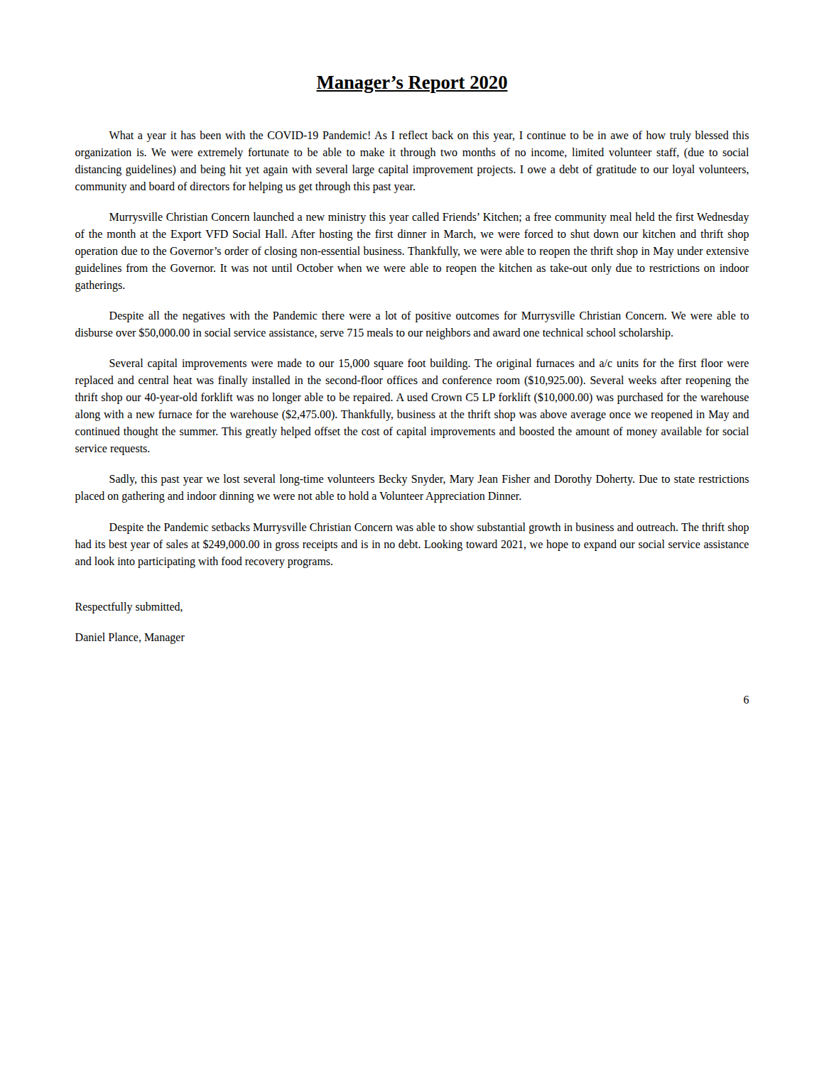Manager’s Report 2020
What a year it has been with the COVID-19 Pandemic! As I reflect back on this year, I continue to be in awe of how truly blessed this organization is. We were extremely fortunate to be able to make it through two months of no income, limited volunteer staff, (due to social distancing guidelines) and being hit yet again with several large capital improvement projects. I owe a debt of gratitude to our loyal volunteers, community and board of directors for helping us get through this past year.
Murrysville Christian Concern launched a new ministry this year called Friends’ Kitchen; a free community meal held the first Wednesday of the month at the Export VFD Social Hall. After hosting the first dinner in March, we were forced to shut down our kitchen and thrift shop operation due to the Governor’s order of closing non-essential business. Thankfully, we were able to reopen the thrift shop in May under extensive guidelines from the Governor. It was not until October when we were able to reopen the kitchen as take-out only due to restrictions on indoor gatherings.
Despite all the negatives with the Pandemic there were a lot of positive outcomes for Murrysville Christian Concern. We were able to disburse over $50,000.00 in social service assistance, serve 715 meals to our neighbors and award one technical school scholarship.
Several capital improvements were made to our 15,000 square foot building. The original furnaces and a/c units for the first floor were replaced and central heat was finally installed in the second-floor offices and conference room ($10,925.00). Several weeks after reopening the thrift shop our 40-year-old forklift was no longer able to be repaired. A used Crown C5 LP forklift ($10,000.00) was purchased for the warehouse along with a new furnace for the warehouse ($2,475.00). Thankfully, business at the thrift shop was above average once we reopened in May and continued thought the summer. This greatly helped offset the cost of capital improvements and boosted the amount of money available for social service requests.
Sadly, this past year we lost several long-time volunteers Becky Snyder, Mary Jean Fisher and Dorothy Doherty. Due to state restrictions placed on gathering and indoor dinning we were not able to hold a Volunteer Appreciation Dinner.
Despite the Pandemic setbacks Murrysville Christian Concern was able to show substantial growth in business and outreach. The thrift shop had its best year of sales at $249,000.00 in gross receipts and is in no debt. Looking toward 2021, we hope to expand our social service assistance and look into participating with food recovery programs.
Respectfully submitted,
Daniel Plance, Manager
6